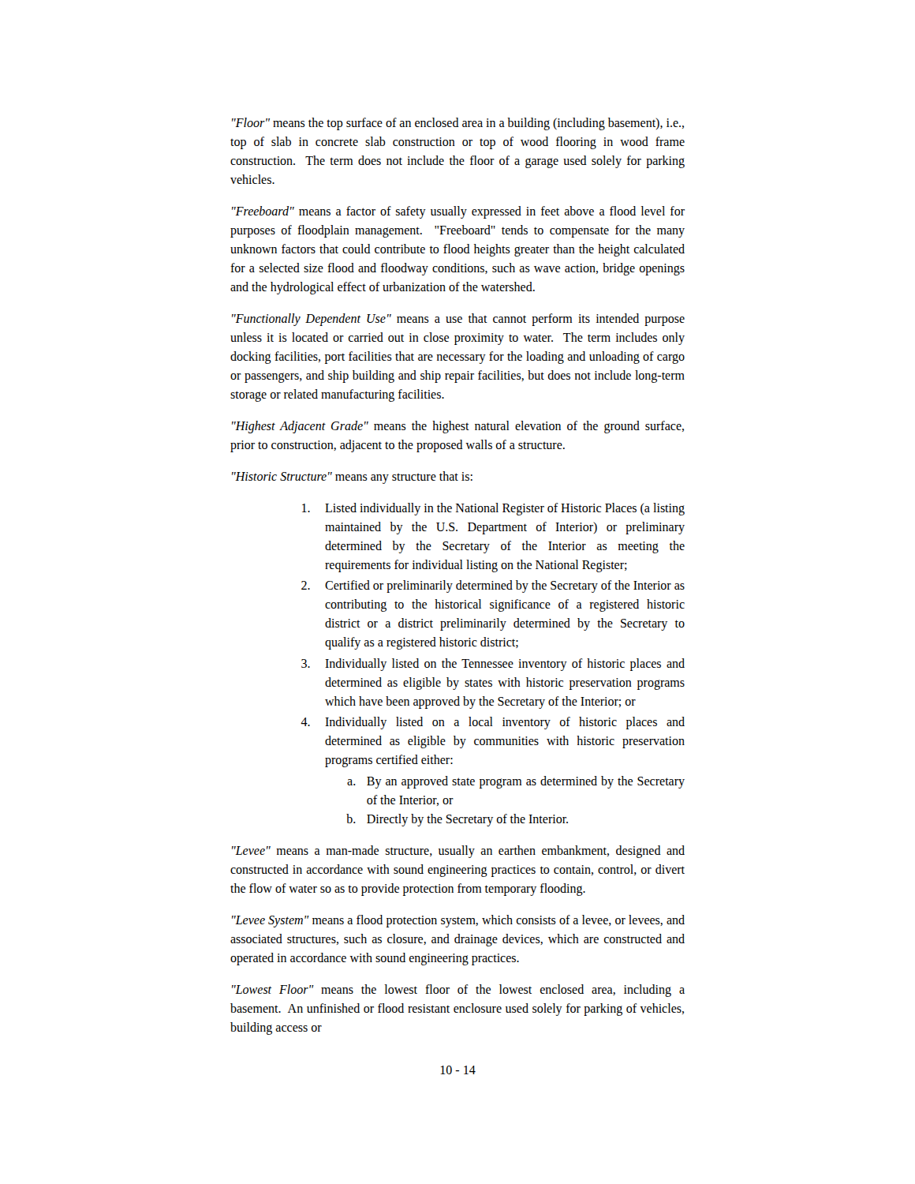"Floor" means the top surface of an enclosed area in a building (including basement), i.e., top of slab in concrete slab construction or top of wood flooring in wood frame construction. The term does not include the floor of a garage used solely for parking vehicles.
"Freeboard" means a factor of safety usually expressed in feet above a flood level for purposes of floodplain management. "Freeboard" tends to compensate for the many unknown factors that could contribute to flood heights greater than the height calculated for a selected size flood and floodway conditions, such as wave action, bridge openings and the hydrological effect of urbanization of the watershed.
"Functionally Dependent Use" means a use that cannot perform its intended purpose unless it is located or carried out in close proximity to water. The term includes only docking facilities, port facilities that are necessary for the loading and unloading of cargo or passengers, and ship building and ship repair facilities, but does not include long-term storage or related manufacturing facilities.
"Highest Adjacent Grade" means the highest natural elevation of the ground surface, prior to construction, adjacent to the proposed walls of a structure.
"Historic Structure" means any structure that is:
Listed individually in the National Register of Historic Places (a listing maintained by the U.S. Department of Interior) or preliminary determined by the Secretary of the Interior as meeting the requirements for individual listing on the National Register;
Certified or preliminarily determined by the Secretary of the Interior as contributing to the historical significance of a registered historic district or a district preliminarily determined by the Secretary to qualify as a registered historic district;
Individually listed on the Tennessee inventory of historic places and determined as eligible by states with historic preservation programs which have been approved by the Secretary of the Interior; or
Individually listed on a local inventory of historic places and determined as eligible by communities with historic preservation programs certified either:
By an approved state program as determined by the Secretary of the Interior, or
Directly by the Secretary of the Interior.
"Levee" means a man-made structure, usually an earthen embankment, designed and constructed in accordance with sound engineering practices to contain, control, or divert the flow of water so as to provide protection from temporary flooding.
"Levee System" means a flood protection system, which consists of a levee, or levees, and associated structures, such as closure, and drainage devices, which are constructed and operated in accordance with sound engineering practices.
"Lowest Floor" means the lowest floor of the lowest enclosed area, including a basement. An unfinished or flood resistant enclosure used solely for parking of vehicles, building access or
10 - 14